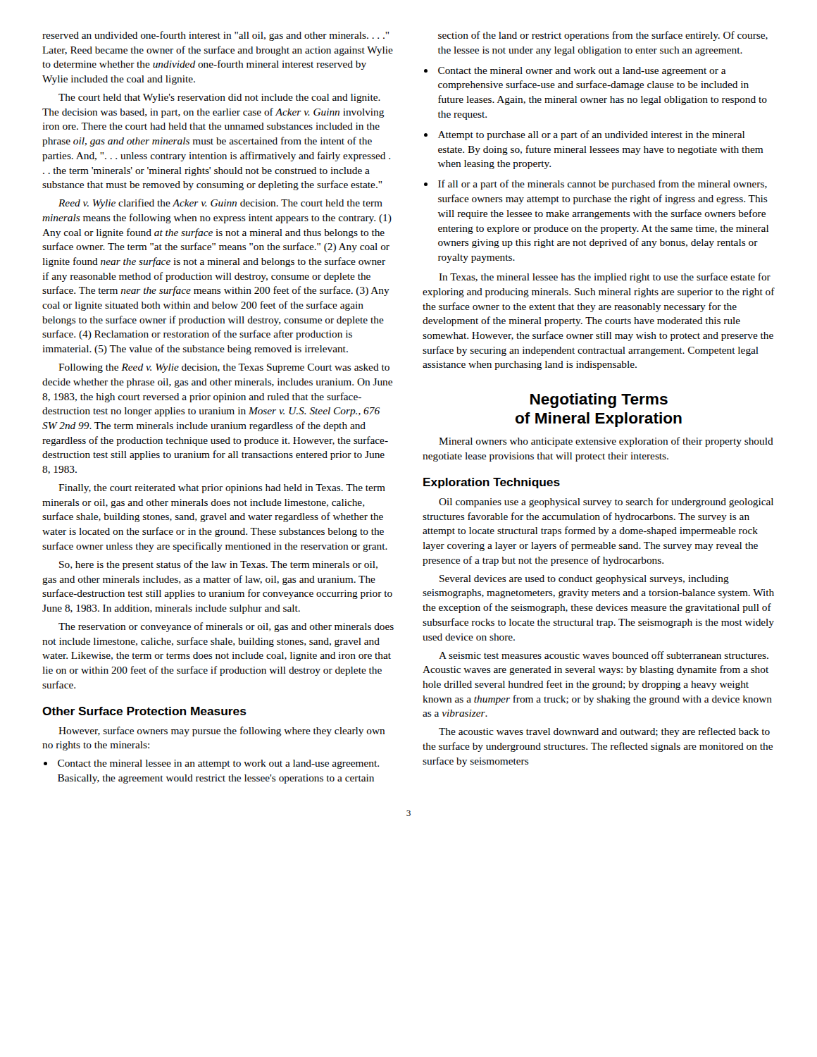reserved an undivided one-fourth interest in "all oil, gas and other minerals. . . ." Later, Reed became the owner of the surface and brought an action against Wylie to determine whether the undivided one-fourth mineral interest reserved by Wylie included the coal and lignite.
The court held that Wylie's reservation did not include the coal and lignite. The decision was based, in part, on the earlier case of Acker v. Guinn involving iron ore. There the court had held that the unnamed substances included in the phrase oil, gas and other minerals must be ascertained from the intent of the parties. And, ". . . unless contrary intention is affirmatively and fairly expressed . . . the term 'minerals' or 'mineral rights' should not be construed to include a substance that must be removed by consuming or depleting the surface estate."
Reed v. Wylie clarified the Acker v. Guinn decision. The court held the term minerals means the following when no express intent appears to the contrary. (1) Any coal or lignite found at the surface is not a mineral and thus belongs to the surface owner. The term "at the surface" means "on the surface." (2) Any coal or lignite found near the surface is not a mineral and belongs to the surface owner if any reasonable method of production will destroy, consume or deplete the surface. The term near the surface means within 200 feet of the surface. (3) Any coal or lignite situated both within and below 200 feet of the surface again belongs to the surface owner if production will destroy, consume or deplete the surface. (4) Reclamation or restoration of the surface after production is immaterial. (5) The value of the substance being removed is irrelevant.
Following the Reed v. Wylie decision, the Texas Supreme Court was asked to decide whether the phrase oil, gas and other minerals, includes uranium. On June 8, 1983, the high court reversed a prior opinion and ruled that the surface-destruction test no longer applies to uranium in Moser v. U.S. Steel Corp., 676 SW 2nd 99. The term minerals include uranium regardless of the depth and regardless of the production technique used to produce it. However, the surface-destruction test still applies to uranium for all transactions entered prior to June 8, 1983.
Finally, the court reiterated what prior opinions had held in Texas. The term minerals or oil, gas and other minerals does not include limestone, caliche, surface shale, building stones, sand, gravel and water regardless of whether the water is located on the surface or in the ground. These substances belong to the surface owner unless they are specifically mentioned in the reservation or grant.
So, here is the present status of the law in Texas. The term minerals or oil, gas and other minerals includes, as a matter of law, oil, gas and uranium. The surface-destruction test still applies to uranium for conveyance occurring prior to June 8, 1983. In addition, minerals include sulphur and salt.
The reservation or conveyance of minerals or oil, gas and other minerals does not include limestone, caliche, surface shale, building stones, sand, gravel and water. Likewise, the term or terms does not include coal, lignite and iron ore that lie on or within 200 feet of the surface if production will destroy or deplete the surface.
Other Surface Protection Measures
However, surface owners may pursue the following where they clearly own no rights to the minerals:
Contact the mineral lessee in an attempt to work out a land-use agreement. Basically, the agreement would restrict the lessee's operations to a certain section of the land or restrict operations from the surface entirely. Of course, the lessee is not under any legal obligation to enter such an agreement.
Contact the mineral owner and work out a land-use agreement or a comprehensive surface-use and surface-damage clause to be included in future leases. Again, the mineral owner has no legal obligation to respond to the request.
Attempt to purchase all or a part of an undivided interest in the mineral estate. By doing so, future mineral lessees may have to negotiate with them when leasing the property.
If all or a part of the minerals cannot be purchased from the mineral owners, surface owners may attempt to purchase the right of ingress and egress. This will require the lessee to make arrangements with the surface owners before entering to explore or produce on the property. At the same time, the mineral owners giving up this right are not deprived of any bonus, delay rentals or royalty payments.
In Texas, the mineral lessee has the implied right to use the surface estate for exploring and producing minerals. Such mineral rights are superior to the right of the surface owner to the extent that they are reasonably necessary for the development of the mineral property. The courts have moderated this rule somewhat. However, the surface owner still may wish to protect and preserve the surface by securing an independent contractual arrangement. Competent legal assistance when purchasing land is indispensable.
Negotiating Terms
of Mineral Exploration
Mineral owners who anticipate extensive exploration of their property should negotiate lease provisions that will protect their interests.
Exploration Techniques
Oil companies use a geophysical survey to search for underground geological structures favorable for the accumulation of hydrocarbons. The survey is an attempt to locate structural traps formed by a dome-shaped impermeable rock layer covering a layer or layers of permeable sand. The survey may reveal the presence of a trap but not the presence of hydrocarbons.
Several devices are used to conduct geophysical surveys, including seismographs, magnetometers, gravity meters and a torsion-balance system. With the exception of the seismograph, these devices measure the gravitational pull of subsurface rocks to locate the structural trap. The seismograph is the most widely used device on shore.
A seismic test measures acoustic waves bounced off subterranean structures. Acoustic waves are generated in several ways: by blasting dynamite from a shot hole drilled several hundred feet in the ground; by dropping a heavy weight known as a thumper from a truck; or by shaking the ground with a device known as a vibrasizer.
The acoustic waves travel downward and outward; they are reflected back to the surface by underground structures. The reflected signals are monitored on the surface by seismometers
3